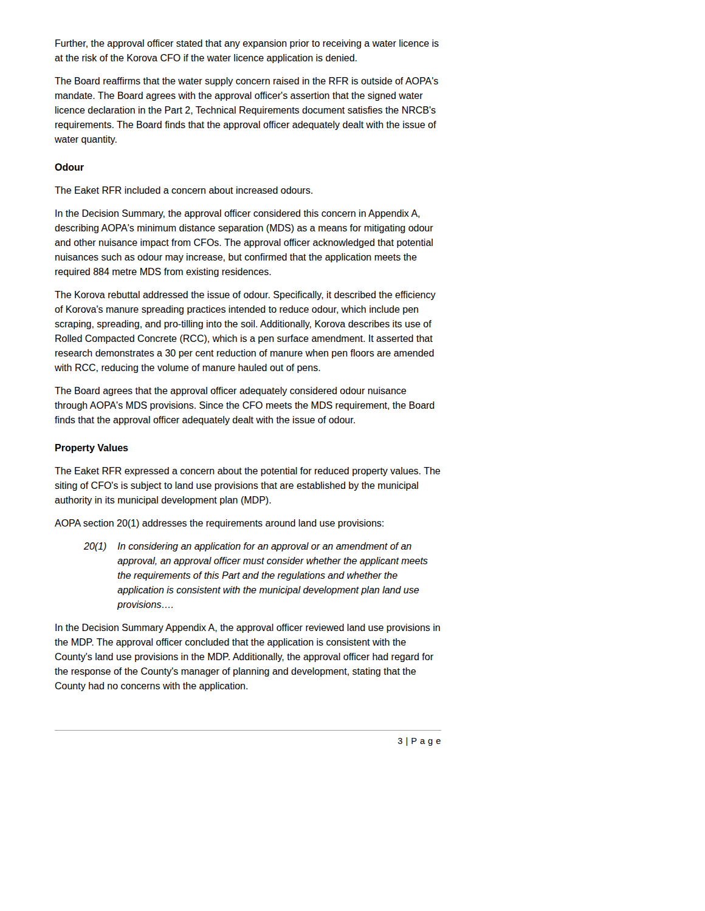Further, the approval officer stated that any expansion prior to receiving a water licence is at the risk of the Korova CFO if the water licence application is denied.
The Board reaffirms that the water supply concern raised in the RFR is outside of AOPA's mandate. The Board agrees with the approval officer's assertion that the signed water licence declaration in the Part 2, Technical Requirements document satisfies the NRCB's requirements. The Board finds that the approval officer adequately dealt with the issue of water quantity.
Odour
The Eaket RFR included a concern about increased odours.
In the Decision Summary, the approval officer considered this concern in Appendix A, describing AOPA's minimum distance separation (MDS) as a means for mitigating odour and other nuisance impact from CFOs. The approval officer acknowledged that potential nuisances such as odour may increase, but confirmed that the application meets the required 884 metre MDS from existing residences.
The Korova rebuttal addressed the issue of odour. Specifically, it described the efficiency of Korova's manure spreading practices intended to reduce odour, which include pen scraping, spreading, and pro-tilling into the soil. Additionally, Korova describes its use of Rolled Compacted Concrete (RCC), which is a pen surface amendment. It asserted that research demonstrates a 30 per cent reduction of manure when pen floors are amended with RCC, reducing the volume of manure hauled out of pens.
The Board agrees that the approval officer adequately considered odour nuisance through AOPA's MDS provisions. Since the CFO meets the MDS requirement, the Board finds that the approval officer adequately dealt with the issue of odour.
Property Values
The Eaket RFR expressed a concern about the potential for reduced property values. The siting of CFO's is subject to land use provisions that are established by the municipal authority in its municipal development plan (MDP).
AOPA section 20(1) addresses the requirements around land use provisions:
20(1) In considering an application for an approval or an amendment of an approval, an approval officer must consider whether the applicant meets the requirements of this Part and the regulations and whether the application is consistent with the municipal development plan land use provisions….
In the Decision Summary Appendix A, the approval officer reviewed land use provisions in the MDP. The approval officer concluded that the application is consistent with the County's land use provisions in the MDP. Additionally, the approval officer had regard for the response of the County's manager of planning and development, stating that the County had no concerns with the application.
3 | P a g e